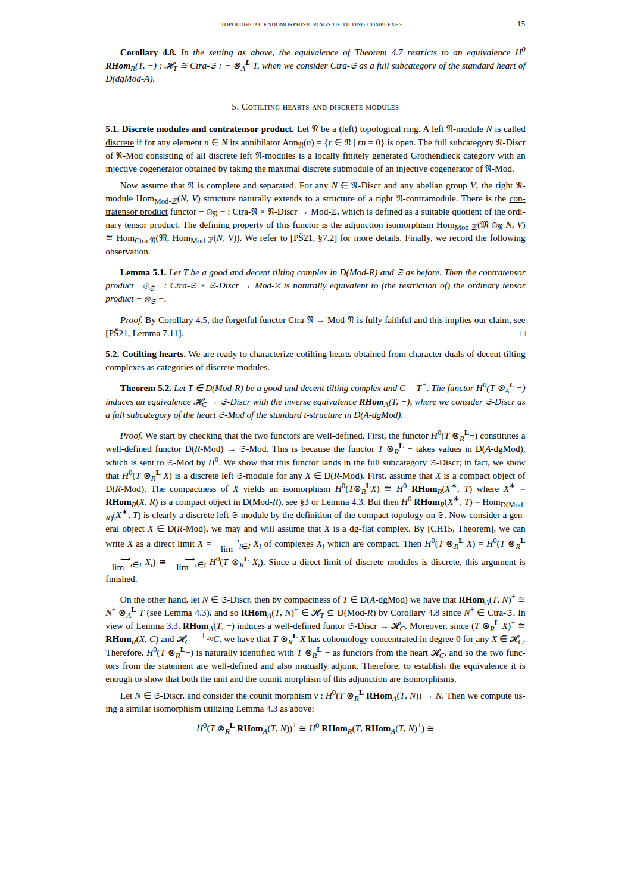topological endomorphism rings of tilting complexes 15
Corollary 4.8. In the setting as above, the equivalence of Theorem 4.7 restricts to an equivalence H0 RHomR(T, −) : 𝓗T ≅ Ctra-𝔖 : − ⊗AL T, when we consider Ctra-𝔖 as a full subcategory of the standard heart of D(dgMod-A).
5. Cotilting hearts and discrete modules
5.1. Discrete modules and contratensor product. Let 𝔑 be a (left) topological ring. A left 𝔑-module N is called discrete if for any element n ∈ N its annihilator Ann𝔑(n) = {r ∈ 𝔑 | rn = 0} is open. The full subcategory 𝔑-Discr of 𝔑-Mod consisting of all discrete left 𝔑-modules is a locally finitely generated Grothendieck category with an injective cogenerator obtained by taking the maximal discrete submodule of an injective cogenerator of 𝔑-Mod.
Now assume that 𝔑 is complete and separated. For any N ∈ 𝔑-Discr and any abelian group V, the right 𝔑-module HomMod-ℤ(N, V) structure naturally extends to a structure of a right 𝔑-contramodule. There is the contratensor product functor − ⊙𝔑 − : Ctra-𝔑 × 𝔑-Discr → Mod-ℤ, which is defined as a suitable quotient of the ordinary tensor product. The defining property of this functor is the adjunction isomorphism HomMod-ℤ(𝔐 ⊙𝔑 N, V) ≅ HomCtra-𝔑(𝔐, HomMod-ℤ(N, V)). We refer to [PŠ21, §7.2] for more details. Finally, we record the following observation.
Lemma 5.1. Let T be a good and decent tilting complex in D(Mod-R) and 𝔖 as before. Then the contratensor product −⊙𝔖− : Ctra-𝔖 × 𝔖-Discr → Mod-ℤ is naturally equivalent to (the restriction of) the ordinary tensor product − ⊗𝔖 −.
Proof. By Corollary 4.5, the forgetful functor Ctra-𝔑 → Mod-𝔑 is fully faithful and this implies our claim, see [PŠ21, Lemma 7.11]. □
5.2. Cotilting hearts. We are ready to characterize cotilting hearts obtained from character duals of decent tilting complexes as categories of discrete modules.
Theorem 5.2. Let T ∈ D(Mod-R) be a good and decent tilting complex and C = T+. The functor H0(T ⊗AL −) induces an equivalence 𝓗C → 𝔖-Discr with the inverse equivalence RHomA(T, −), where we consider 𝔖-Discr as a full subcategory of the heart 𝔖-Mod of the standard t-structure in D(A-dgMod).
Proof. We start by checking that the two functors are well-defined. First, the functor H0(T ⊗RL−) constitutes a well-defined functor D(R-Mod) → 𝔖-Mod. This is because the functor T ⊗RL − takes values in D(A-dgMod), which is sent to 𝔖-Mod by H0. We show that this functor lands in the full subcategory 𝔖-Discr; in fact, we show that H0(T ⊗RL X) is a discrete left 𝔖-module for any X ∈ D(R-Mod). First, assume that X is a compact object of D(R-Mod). The compactness of X yields an isomorphism H0(T⊗RLX) ≅ H0 RHomR(X∗, T) where X∗ = RHomR(X, R) is a compact object in D(Mod-R), see §3 or Lemma 4.3. But then H0 RHomR(X∗, T) = HomD(Mod-R)(X∗, T) is clearly a discrete left 𝔖-module by the definition of the compact topology on 𝔖. Now consider a general object X ∈ D(R-Mod), we may and will assume that X is a dg-flat complex. By [CH15, Theorem], we can write X as a direct limit X = ⟶
limi∈I Xi of complexes Xi which are compact. Then H0(T ⊗RL X) = H0(T ⊗RL ⟶
limi∈I Xi) ≅ ⟶
limi∈I H0(T ⊗RL Xi). Since a direct limit of discrete modules is discrete, this argument is finished.
On the other hand, let N ∈ 𝔖-Discr, then by compactness of T ∈ D(A-dgMod) we have that RHomA(T, N)+ ≅ N+ ⊗AL T (see Lemma 4.3), and so RHomA(T, N)+ ∈ 𝓗T ⊆ D(Mod-R) by Corollary 4.8 since N+ ∈ Ctra-𝔖. In view of Lemma 3.3, RHomA(T, −) induces a well-defined funtor 𝔖-Discr → 𝓗C. Moreover, since (T ⊗RL X)+ ≅ RHomR(X, C) and 𝓗C = ⊥≠0C, we have that T ⊗RL X has cohomology concentrated in degree 0 for any X ∈ 𝓗C. Therefore, H0(T ⊗RL−) is naturally identified with T ⊗RL − as functors from the heart 𝓗C, and so the two functors from the statement are well-defined and also mutually adjoint. Therefore, to establish the equivalence it is enough to show that both the unit and the counit morphism of this adjunction are isomorphisms.
Let N ∈ 𝔖-Discr, and consider the counit morphism ν : H0(T ⊗RL RHomA(T, N)) → N. Then we compute using a similar isomorphism utilizing Lemma 4.3 as above:
H0(T ⊗RL RHomA(T, N))+ ≅ H0 RHomR(T, RHomA(T, N)+) ≅